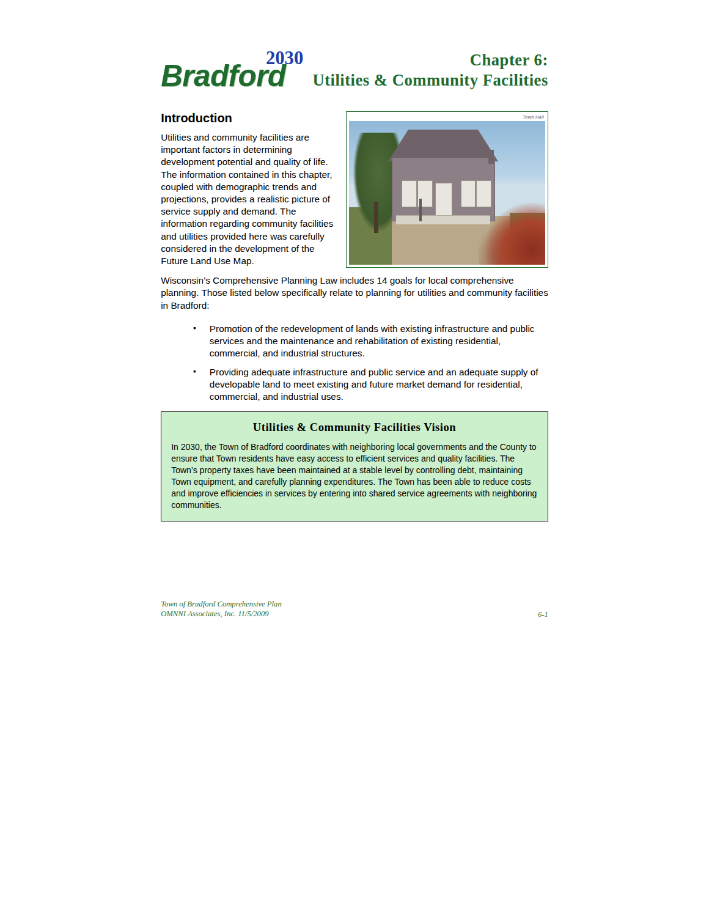Bradford 2030
Chapter 6:
Utilities & Community Facilities
Town Hall
Introduction
Utilities and community facilities are important factors in determining development potential and quality of life. The information contained in this chapter, coupled with demographic trends and projections, provides a realistic picture of service supply and demand. The information regarding community facilities and utilities provided here was carefully considered in the development of the Future Land Use Map.
Wisconsin’s Comprehensive Planning Law includes 14 goals for local comprehensive planning. Those listed below specifically relate to planning for utilities and community facilities in Bradford:
Promotion of the redevelopment of lands with existing infrastructure and public services and the maintenance and rehabilitation of existing residential, commercial, and industrial structures.
Providing adequate infrastructure and public service and an adequate supply of developable land to meet existing and future market demand for residential, commercial, and industrial uses.
Utilities & Community Facilities Vision
In 2030, the Town of Bradford coordinates with neighboring local governments and the County to ensure that Town residents have easy access to efficient services and quality facilities. The Town’s property taxes have been maintained at a stable level by controlling debt, maintaining Town equipment, and carefully planning expenditures. The Town has been able to reduce costs and improve efficiencies in services by entering into shared service agreements with neighboring communities.
Town of Bradford Comprehensive Plan
OMNNI Associates, Inc. 11/5/2009
6-1